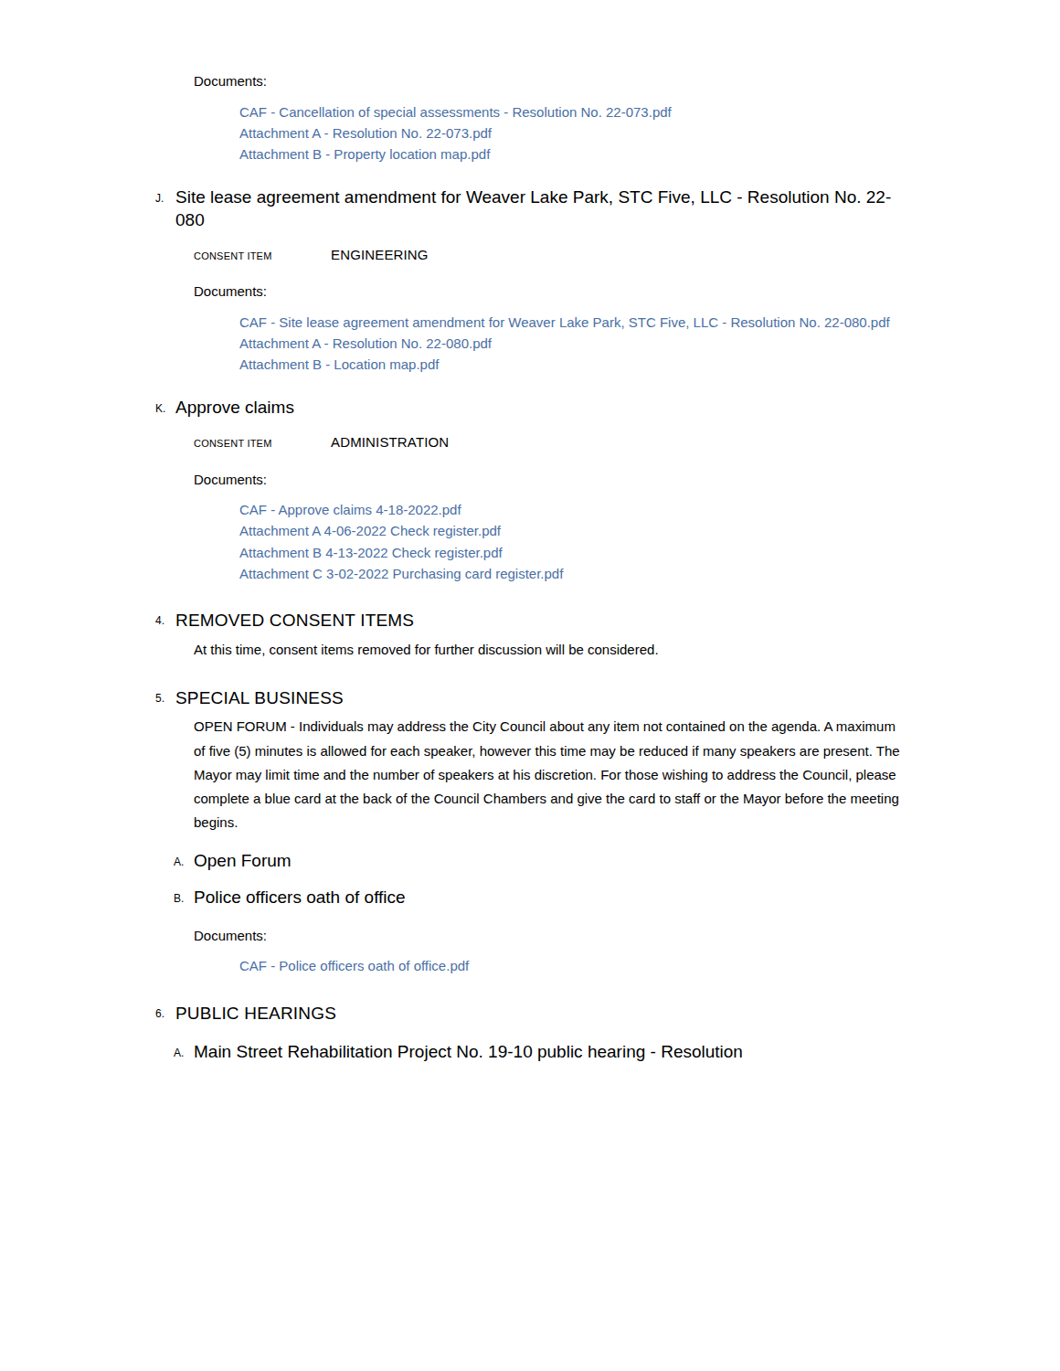Documents:
CAF - Cancellation of special assessments - Resolution No. 22-073.pdf Attachment A - Resolution No. 22-073.pdf Attachment B - Property location map.pdf
J.
Site lease agreement amendment for Weaver Lake Park, STC Five, LLC - Resolution No. 22-080
CONSENT ITEM ENGINEERING
Documents:
CAF - Site lease agreement amendment for Weaver Lake Park, STC Five, LLC - Resolution No. 22-080.pdf Attachment A - Resolution No. 22-080.pdf Attachment B - Location map.pdf
K.
Approve claims
CONSENT ITEM ADMINISTRATION
Documents:
CAF - Approve claims 4-18-2022.pdf Attachment A 4-06-2022 Check register.pdf Attachment B 4-13-2022 Check register.pdf Attachment C 3-02-2022 Purchasing card register.pdf
4.
REMOVED CONSENT ITEMS
At this time, consent items removed for further discussion will be considered.
5.
SPECIAL BUSINESS
OPEN FORUM - Individuals may address the City Council about any item not contained on the agenda. A maximum of five (5) minutes is allowed for each speaker, however this time may be reduced if many speakers are present. The Mayor may limit time and the number of speakers at his discretion. For those wishing to address the Council, please complete a blue card at the back of the Council Chambers and give the card to staff or the Mayor before the meeting begins.
A.
Open Forum
B.
Police officers oath of office
Documents:
CAF - Police officers oath of office.pdf
6.
PUBLIC HEARINGS
A.
Main Street Rehabilitation Project No. 19-10 public hearing - Resolution